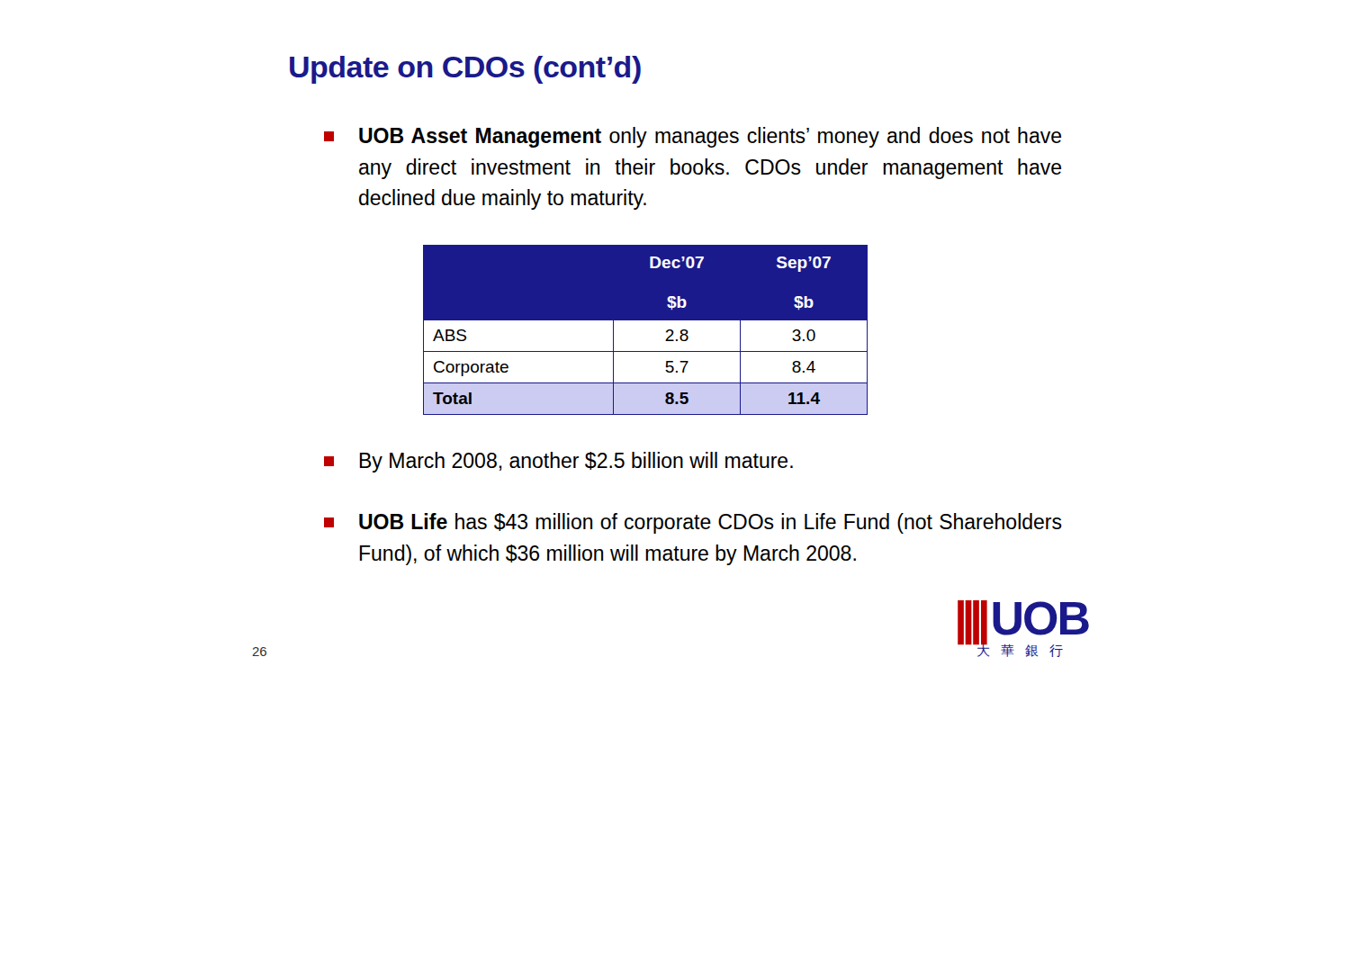Update on CDOs (cont’d)
UOB Asset Management only manages clients’ money and does not have any direct investment in their books. CDOs under management have declined due mainly to maturity.
| | Dec’07 $b | Sep’07 $b |
| --- | --- | --- |
| ABS | 2.8 | 3.0 |
| Corporate | 5.7 | 8.4 |
| Total | 8.5 | 11.4 |
By March 2008, another $2.5 billion will mature.
UOB Life has $43 million of corporate CDOs in Life Fund (not Shareholders Fund), of which $36 million will mature by March 2008.
26
||||UOB
大 華 銀 行